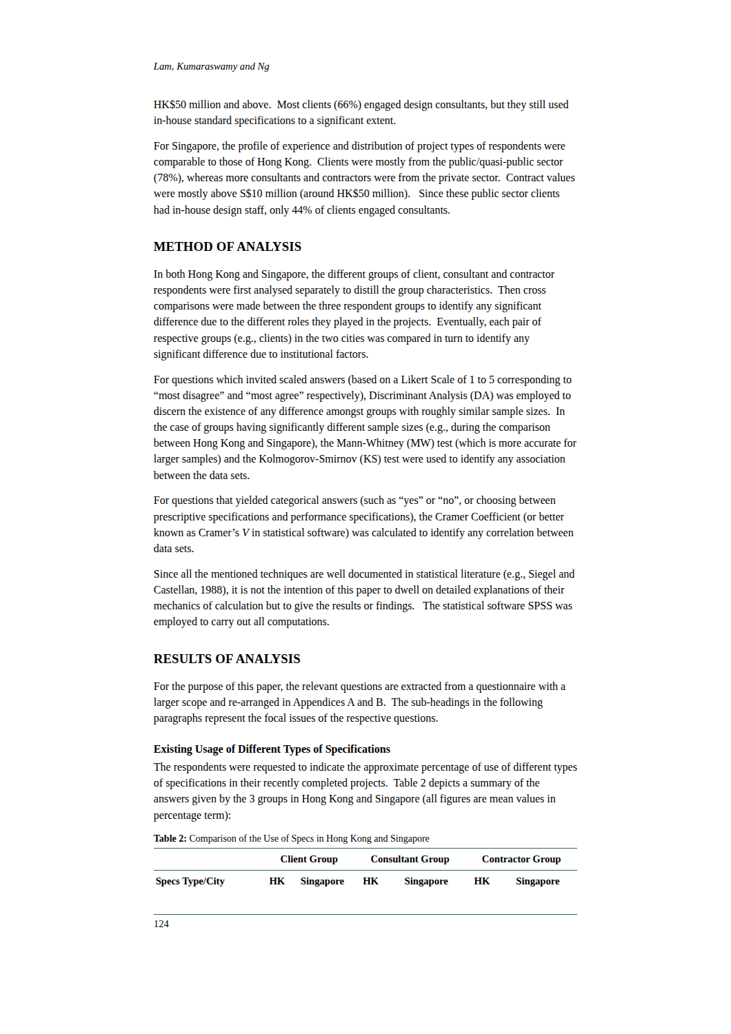Lam, Kumaraswamy and Ng
HK$50 million and above. Most clients (66%) engaged design consultants, but they still used in-house standard specifications to a significant extent.
For Singapore, the profile of experience and distribution of project types of respondents were comparable to those of Hong Kong. Clients were mostly from the public/quasi-public sector (78%), whereas more consultants and contractors were from the private sector. Contract values were mostly above S$10 million (around HK$50 million). Since these public sector clients had in-house design staff, only 44% of clients engaged consultants.
METHOD OF ANALYSIS
In both Hong Kong and Singapore, the different groups of client, consultant and contractor respondents were first analysed separately to distill the group characteristics. Then cross comparisons were made between the three respondent groups to identify any significant difference due to the different roles they played in the projects. Eventually, each pair of respective groups (e.g., clients) in the two cities was compared in turn to identify any significant difference due to institutional factors.
For questions which invited scaled answers (based on a Likert Scale of 1 to 5 corresponding to “most disagree” and “most agree” respectively), Discriminant Analysis (DA) was employed to discern the existence of any difference amongst groups with roughly similar sample sizes. In the case of groups having significantly different sample sizes (e.g., during the comparison between Hong Kong and Singapore), the Mann-Whitney (MW) test (which is more accurate for larger samples) and the Kolmogorov-Smirnov (KS) test were used to identify any association between the data sets.
For questions that yielded categorical answers (such as “yes” or “no”, or choosing between prescriptive specifications and performance specifications), the Cramer Coefficient (or better known as Cramer’s V in statistical software) was calculated to identify any correlation between data sets.
Since all the mentioned techniques are well documented in statistical literature (e.g., Siegel and Castellan, 1988), it is not the intention of this paper to dwell on detailed explanations of their mechanics of calculation but to give the results or findings. The statistical software SPSS was employed to carry out all computations.
RESULTS OF ANALYSIS
For the purpose of this paper, the relevant questions are extracted from a questionnaire with a larger scope and re-arranged in Appendices A and B. The sub-headings in the following paragraphs represent the focal issues of the respective questions.
Existing Usage of Different Types of Specifications
The respondents were requested to indicate the approximate percentage of use of different types of specifications in their recently completed projects. Table 2 depicts a summary of the answers given by the 3 groups in Hong Kong and Singapore (all figures are mean values in percentage term):
Table 2: Comparison of the Use of Specs in Hong Kong and Singapore
| | Client Group | Consultant Group | Contractor Group |
| --- | --- | --- | --- |
| Specs Type/City | HK | Singapore | HK | Singapore | HK | Singapore |
124